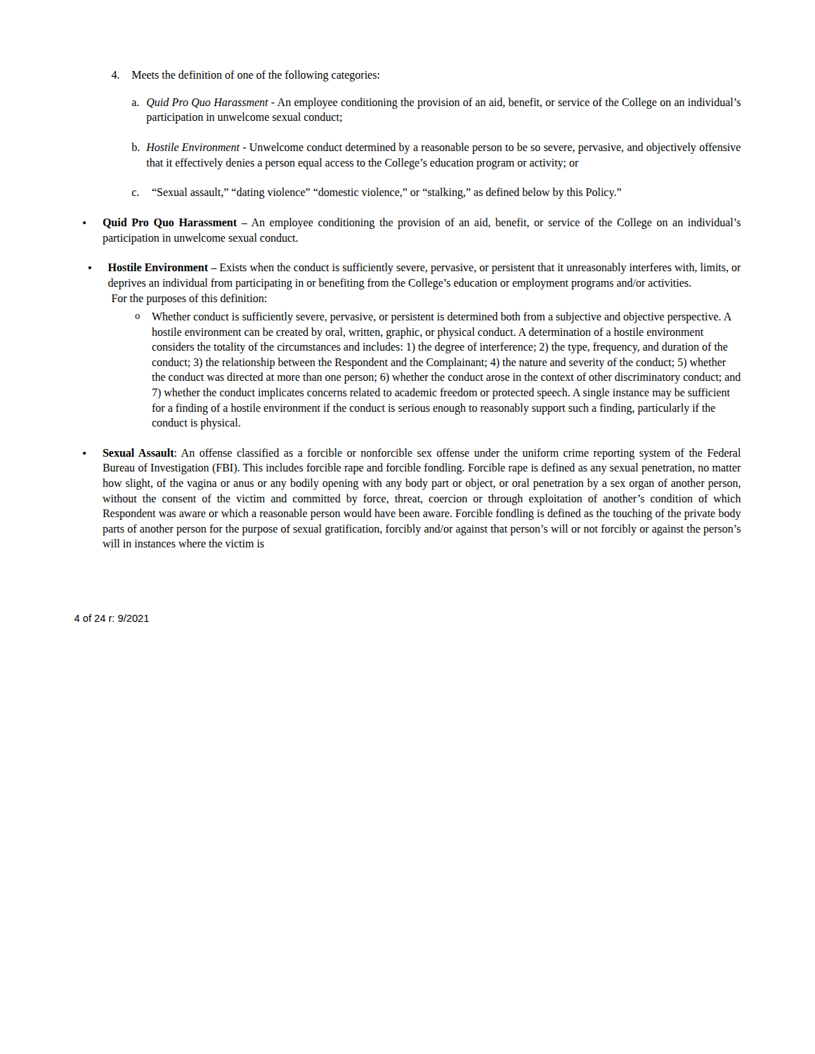4. Meets the definition of one of the following categories:
a. Quid Pro Quo Harassment - An employee conditioning the provision of an aid, benefit, or service of the College on an individual’s participation in unwelcome sexual conduct;
b. Hostile Environment - Unwelcome conduct determined by a reasonable person to be so severe, pervasive, and objectively offensive that it effectively denies a person equal access to the College’s education program or activity; or
c.“Sexual assault,” “dating violence” “domestic violence,” or “stalking,” as defined below by this Policy.”
Quid Pro Quo Harassment – An employee conditioning the provision of an aid, benefit, or service of the College on an individual’s participation in unwelcome sexual conduct.
Hostile Environment – Exists when the conduct is sufficiently severe, pervasive, or persistent that it unreasonably interferes with, limits, or deprives an individual from participating in or benefiting from the College’s education or employment programs and/or activities.
For the purposes of this definition:
Whether conduct is sufficiently severe, pervasive, or persistent is determined both from a subjective and objective perspective. A hostile environment can be created by oral, written, graphic, or physical conduct. A determination of a hostile environment considers the totality of the circumstances and includes: 1) the degree of interference; 2) the type, frequency, and duration of the conduct; 3) the relationship between the Respondent and the Complainant; 4) the nature and severity of the conduct; 5) whether the conduct was directed at more than one person; 6) whether the conduct arose in the context of other discriminatory conduct; and 7) whether the conduct implicates concerns related to academic freedom or protected speech. A single instance may be sufficient for a finding of a hostile environment if the conduct is serious enough to reasonably support such a finding, particularly if the conduct is physical.
Sexual Assault: An offense classified as a forcible or nonforcible sex offense under the uniform crime reporting system of the Federal Bureau of Investigation (FBI). This includes forcible rape and forcible fondling. Forcible rape is defined as any sexual penetration, no matter how slight, of the vagina or anus or any bodily opening with any body part or object, or oral penetration by a sex organ of another person, without the consent of the victim and committed by force, threat, coercion or through exploitation of another’s condition of which Respondent was aware or which a reasonable person would have been aware. Forcible fondling is defined as the touching of the private body parts of another person for the purpose of sexual gratification, forcibly and/or against that person’s will or not forcibly or against the person’s will in instances where the victim is
4 of 24 r: 9/2021